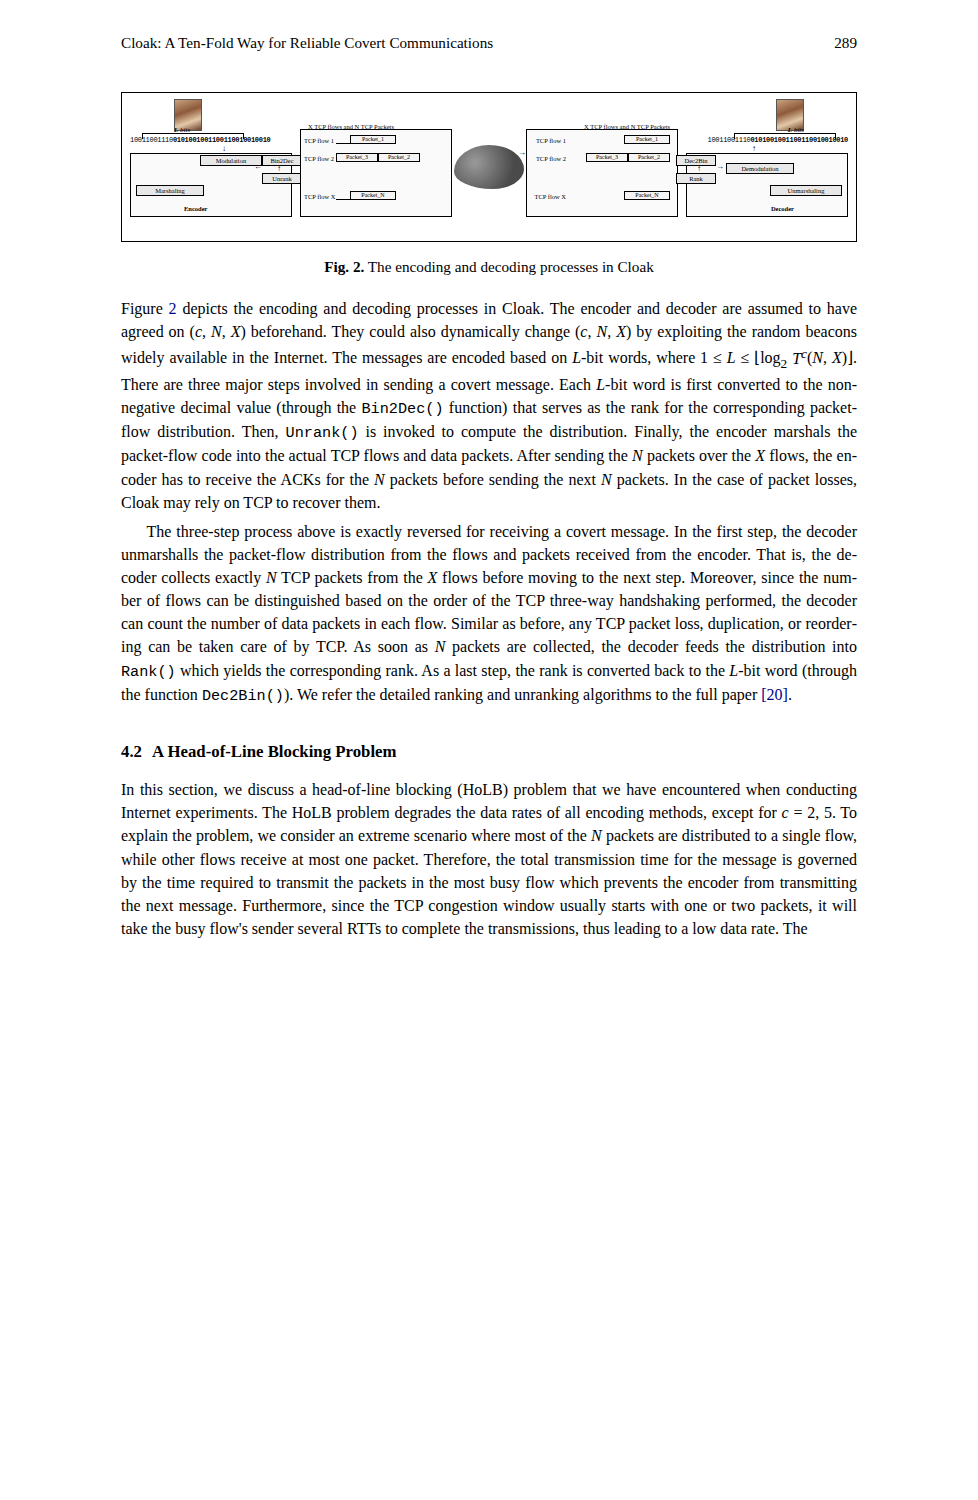Cloak: A Ten-Fold Way for Reliable Covert Communications 289
L bits
100110011100101001001100110010010010
↓
Modulation
Bin2Dec
Unrank
Marshaling
Encoder
←
↑
X TCP flows and N TCP Packets
TCP flow 1
Packet_1
TCP flow 2
Packet_3
Packet_2
TCP flow X
Packet_N
X TCP flows and N TCP Packets
TCP flow 1
Packet_1
TCP flow 2
Packet_3
Packet_2
TCP flow X
Packet_N
→
L bits
100110011100101001001100110010010010
Dec2Bin
Rank
Demodulation
Unmarshaling
Decoder
→
↑
↑
Fig. 2. The encoding and decoding processes in Cloak
Figure 2 depicts the encoding and decoding processes in Cloak. The encoder and decoder are assumed to have agreed on (c, N, X) beforehand. They could also dynamically change (c, N, X) by exploiting the random beacons widely available in the Internet. The messages are encoded based on L-bit words, where 1 ≤ L ≤ ⌊log2 Tc(N, X)⌋. There are three major steps involved in sending a covert message. Each L-bit word is first converted to the nonnegative decimal value (through the Bin2Dec() function) that serves as the rank for the corresponding packet-flow distribution. Then, Unrank() is invoked to compute the distribution. Finally, the encoder marshals the packet-flow code into the actual TCP flows and data packets. After sending the N packets over the X flows, the encoder has to receive the ACKs for the N packets before sending the next N packets. In the case of packet losses, Cloak may rely on TCP to recover them.
The three-step process above is exactly reversed for receiving a covert message. In the first step, the decoder unmarshalls the packet-flow distribution from the flows and packets received from the encoder. That is, the decoder collects exactly N TCP packets from the X flows before moving to the next step. Moreover, since the number of flows can be distinguished based on the order of the TCP three-way handshaking performed, the decoder can count the number of data packets in each flow. Similar as before, any TCP packet loss, duplication, or reordering can be taken care of by TCP. As soon as N packets are collected, the decoder feeds the distribution into Rank() which yields the corresponding rank. As a last step, the rank is converted back to the L-bit word (through the function Dec2Bin()). We refer the detailed ranking and unranking algorithms to the full paper [20].
4.2 A Head-of-Line Blocking Problem
In this section, we discuss a head-of-line blocking (HoLB) problem that we have encountered when conducting Internet experiments. The HoLB problem degrades the data rates of all encoding methods, except for c = 2, 5. To explain the problem, we consider an extreme scenario where most of the N packets are distributed to a single flow, while other flows receive at most one packet. Therefore, the total transmission time for the message is governed by the time required to transmit the packets in the most busy flow which prevents the encoder from transmitting the next message. Furthermore, since the TCP congestion window usually starts with one or two packets, it will take the busy flow's sender several RTTs to complete the transmissions, thus leading to a low data rate. The